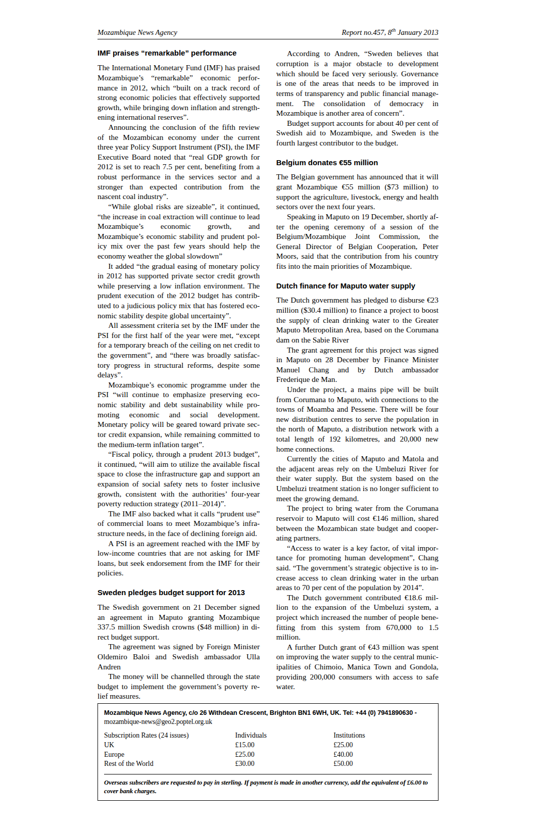Mozambique News Agency
Report no.457, 8th January 2013
IMF praises “remarkable” performance
The International Monetary Fund (IMF) has praised Mozambique’s “remarkable” economic performance in 2012, which “built on a track record of strong economic policies that effectively supported growth, while bringing down inflation and strengthening international reserves”.
Announcing the conclusion of the fifth review of the Mozambican economy under the current three year Policy Support Instrument (PSI), the IMF Executive Board noted that “real GDP growth for 2012 is set to reach 7.5 per cent, benefiting from a robust performance in the services sector and a stronger than expected contribution from the nascent coal industry”.
“While global risks are sizeable”, it continued, “the increase in coal extraction will continue to lead Mozambique’s economic growth, and Mozambique’s economic stability and prudent policy mix over the past few years should help the economy weather the global slowdown”
It added “the gradual easing of monetary policy in 2012 has supported private sector credit growth while preserving a low inflation environment. The prudent execution of the 2012 budget has contributed to a judicious policy mix that has fostered economic stability despite global uncertainty”.
All assessment criteria set by the IMF under the PSI for the first half of the year were met, “except for a temporary breach of the ceiling on net credit to the government”, and “there was broadly satisfactory progress in structural reforms, despite some delays”.
Mozambique’s economic programme under the PSI “will continue to emphasize preserving economic stability and debt sustainability while promoting economic and social development. Monetary policy will be geared toward private sector credit expansion, while remaining committed to the medium-term inflation target”.
“Fiscal policy, through a prudent 2013 budget”, it continued, “will aim to utilize the available fiscal space to close the infrastructure gap and support an expansion of social safety nets to foster inclusive growth, consistent with the authorities’ four-year poverty reduction strategy (2011–2014)”.
The IMF also backed what it calls “prudent use” of commercial loans to meet Mozambique’s infrastructure needs, in the face of declining foreign aid.
A PSI is an agreement reached with the IMF by low-income countries that are not asking for IMF loans, but seek endorsement from the IMF for their policies.
Sweden pledges budget support for 2013
The Swedish government on 21 December signed an agreement in Maputo granting Mozambique 337.5 million Swedish crowns ($48 million) in direct budget support.
The agreement was signed by Foreign Minister Oldemiro Baloi and Swedish ambassador Ulla Andren
The money will be channelled through the state budget to implement the government’s poverty relief measures.
According to Andren, “Sweden believes that corruption is a major obstacle to development which should be faced very seriously. Governance is one of the areas that needs to be improved in terms of transparency and public financial management. The consolidation of democracy in Mozambique is another area of concern”.
Budget support accounts for about 40 per cent of Swedish aid to Mozambique, and Sweden is the fourth largest contributor to the budget.
Belgium donates €55 million
The Belgian government has announced that it will grant Mozambique €55 million ($73 million) to support the agriculture, livestock, energy and health sectors over the next four years.
Speaking in Maputo on 19 December, shortly after the opening ceremony of a session of the Belgium/Mozambique Joint Commission, the General Director of Belgian Cooperation, Peter Moors, said that the contribution from his country fits into the main priorities of Mozambique.
Dutch finance for Maputo water supply
The Dutch government has pledged to disburse €23 million ($30.4 million) to finance a project to boost the supply of clean drinking water to the Greater Maputo Metropolitan Area, based on the Corumana dam on the Sabie River
The grant agreement for this project was signed in Maputo on 28 December by Finance Minister Manuel Chang and by Dutch ambassador Frederique de Man.
Under the project, a mains pipe will be built from Corumana to Maputo, with connections to the towns of Moamba and Pessene. There will be four new distribution centres to serve the population in the north of Maputo, a distribution network with a total length of 192 kilometres, and 20,000 new home connections.
Currently the cities of Maputo and Matola and the adjacent areas rely on the Umbeluzi River for their water supply. But the system based on the Umbeluzi treatment station is no longer sufficient to meet the growing demand.
The project to bring water from the Corumana reservoir to Maputo will cost €146 million, shared between the Mozambican state budget and cooperating partners.
“Access to water is a key factor, of vital importance for promoting human development”, Chang said. “The government’s strategic objective is to increase access to clean drinking water in the urban areas to 70 per cent of the population by 2014”.
The Dutch government contributed €18.6 million to the expansion of the Umbeluzi system, a project which increased the number of people benefitting from this system from 670,000 to 1.5 million.
A further Dutch grant of €43 million was spent on improving the water supply to the central municipalities of Chimoio, Manica Town and Gondola, providing 200,000 consumers with access to safe water.
Mozambique News Agency, c/o 26 Withdean Crescent, Brighton BN1 6WH, UK. Tel: +44 (0) 7941890630 - mozambique-news@geo2.poptel.org.uk
| Subscription Rates (24 issues) | Individuals | Institutions |
| UK | £15.00 | £25.00 |
| Europe | £25.00 | £40.00 |
| Rest of the World | £30.00 | £50.00 |
Overseas subscribers are requested to pay in sterling. If payment is made in another currency, add the equivalent of £6.00 to cover bank charges.